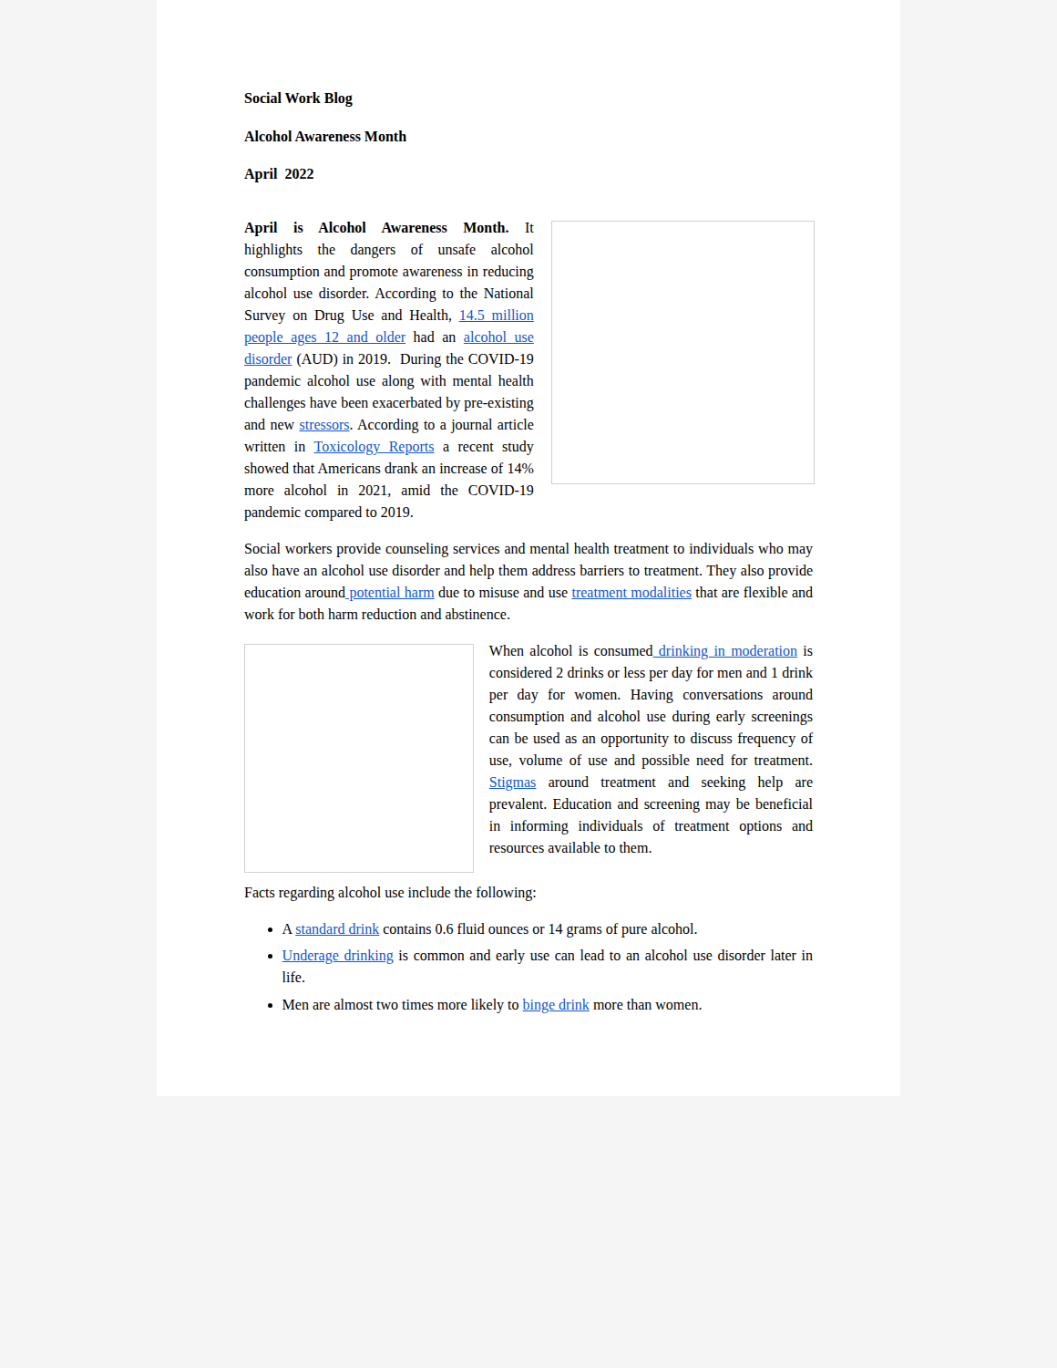Social Work Blog
Alcohol Awareness Month
April 2022
April is Alcohol Awareness Month. It highlights the dangers of unsafe alcohol consumption and promote awareness in reducing alcohol use disorder. According to the National Survey on Drug Use and Health, 14.5 million people ages 12 and older had an alcohol use disorder (AUD) in 2019. During the COVID-19 pandemic alcohol use along with mental health challenges have been exacerbated by pre-existing and new stressors. According to a journal article written in Toxicology Reports a recent study showed that Americans drank an increase of 14% more alcohol in 2021, amid the COVID-19 pandemic compared to 2019.
Social workers provide counseling services and mental health treatment to individuals who may also have an alcohol use disorder and help them address barriers to treatment. They also provide education around potential harm due to misuse and use treatment modalities that are flexible and work for both harm reduction and abstinence.
When alcohol is consumed drinking in moderation is considered 2 drinks or less per day for men and 1 drink per day for women. Having conversations around consumption and alcohol use during early screenings can be used as an opportunity to discuss frequency of use, volume of use and possible need for treatment. Stigmas around treatment and seeking help are prevalent. Education and screening may be beneficial in informing individuals of treatment options and resources available to them.
Facts regarding alcohol use include the following:
A standard drink contains 0.6 fluid ounces or 14 grams of pure alcohol.
Underage drinking is common and early use can lead to an alcohol use disorder later in life.
Men are almost two times more likely to binge drink more than women.